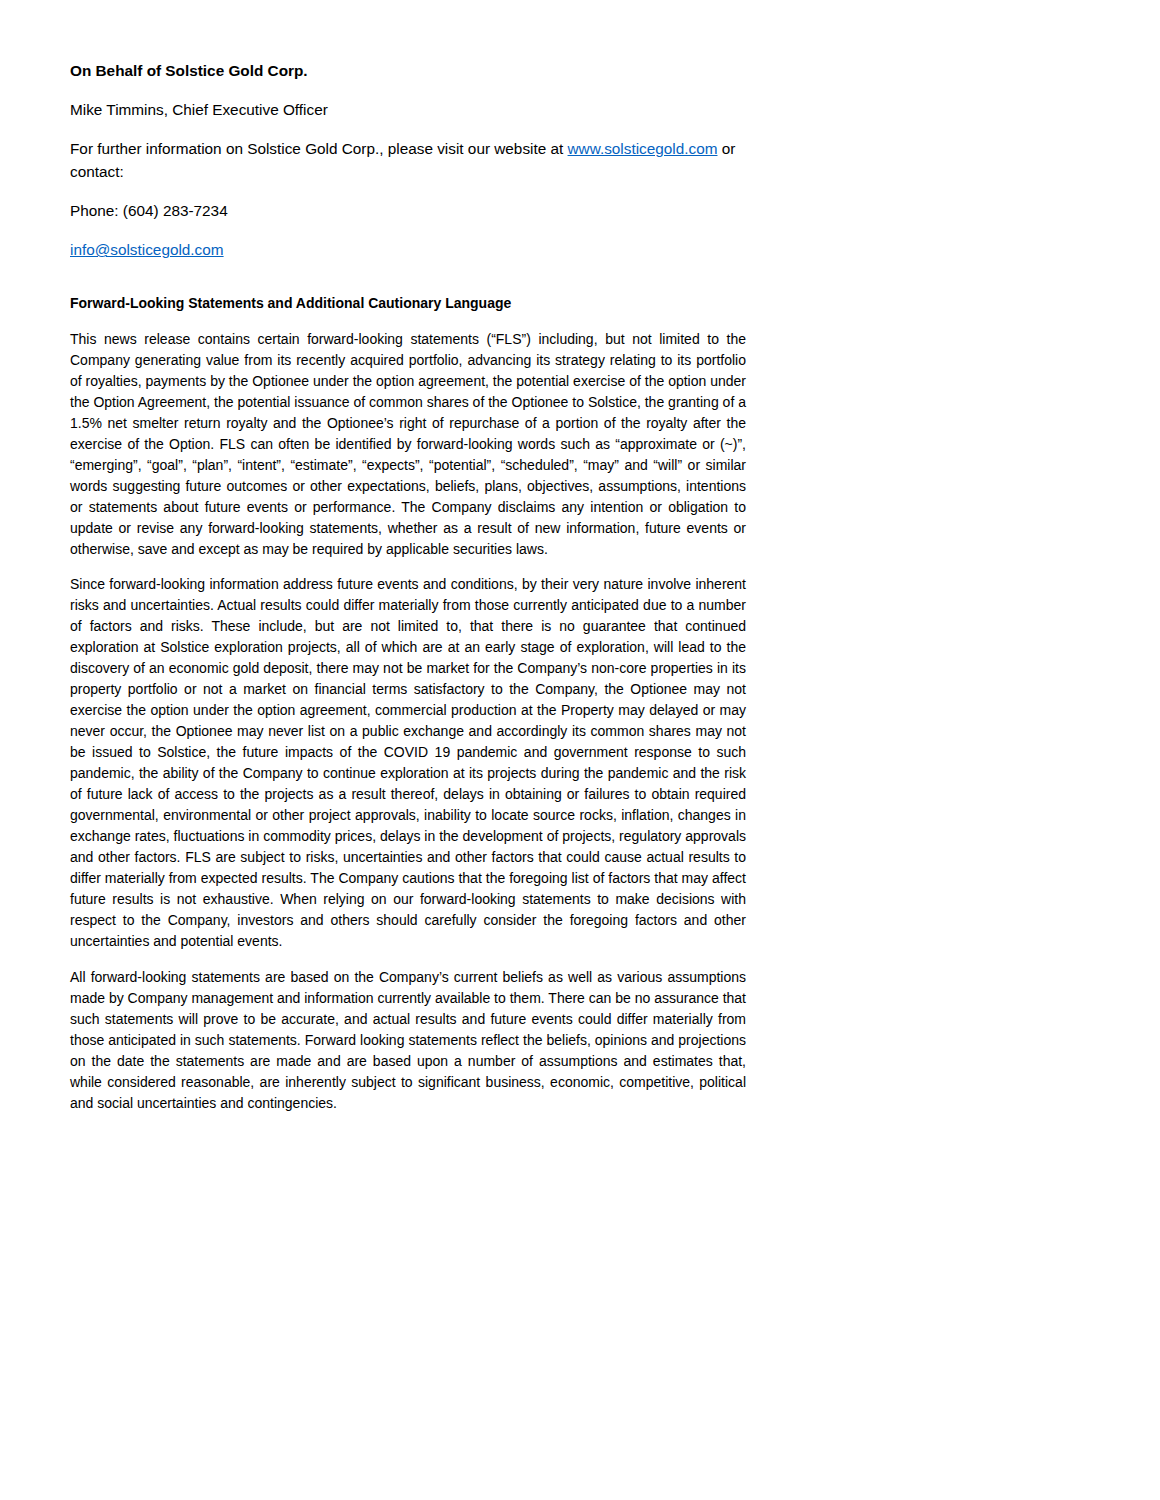On Behalf of Solstice Gold Corp.
Mike Timmins, Chief Executive Officer
For further information on Solstice Gold Corp., please visit our website at www.solsticegold.com or contact:
Phone: (604) 283-7234
info@solsticegold.com
Forward-Looking Statements and Additional Cautionary Language
This news release contains certain forward-looking statements (“FLS”) including, but not limited to the Company generating value from its recently acquired portfolio, advancing its strategy relating to its portfolio of royalties, payments by the Optionee under the option agreement, the potential exercise of the option under the Option Agreement, the potential issuance of common shares of the Optionee to Solstice, the granting of a 1.5% net smelter return royalty and the Optionee’s right of repurchase of a portion of the royalty after the exercise of the Option. FLS can often be identified by forward-looking words such as “approximate or (~)”, “emerging”, “goal”, “plan”, “intent”, “estimate”, “expects”, “potential”, “scheduled”, “may” and “will” or similar words suggesting future outcomes or other expectations, beliefs, plans, objectives, assumptions, intentions or statements about future events or performance. The Company disclaims any intention or obligation to update or revise any forward-looking statements, whether as a result of new information, future events or otherwise, save and except as may be required by applicable securities laws.
Since forward-looking information address future events and conditions, by their very nature involve inherent risks and uncertainties. Actual results could differ materially from those currently anticipated due to a number of factors and risks. These include, but are not limited to, that there is no guarantee that continued exploration at Solstice exploration projects, all of which are at an early stage of exploration, will lead to the discovery of an economic gold deposit, there may not be market for the Company’s non-core properties in its property portfolio or not a market on financial terms satisfactory to the Company, the Optionee may not exercise the option under the option agreement, commercial production at the Property may delayed or may never occur, the Optionee may never list on a public exchange and accordingly its common shares may not be issued to Solstice, the future impacts of the COVID 19 pandemic and government response to such pandemic, the ability of the Company to continue exploration at its projects during the pandemic and the risk of future lack of access to the projects as a result thereof, delays in obtaining or failures to obtain required governmental, environmental or other project approvals, inability to locate source rocks, inflation, changes in exchange rates, fluctuations in commodity prices, delays in the development of projects, regulatory approvals and other factors. FLS are subject to risks, uncertainties and other factors that could cause actual results to differ materially from expected results. The Company cautions that the foregoing list of factors that may affect future results is not exhaustive. When relying on our forward-looking statements to make decisions with respect to the Company, investors and others should carefully consider the foregoing factors and other uncertainties and potential events.
All forward-looking statements are based on the Company’s current beliefs as well as various assumptions made by Company management and information currently available to them. There can be no assurance that such statements will prove to be accurate, and actual results and future events could differ materially from those anticipated in such statements. Forward looking statements reflect the beliefs, opinions and projections on the date the statements are made and are based upon a number of assumptions and estimates that, while considered reasonable, are inherently subject to significant business, economic, competitive, political and social uncertainties and contingencies.